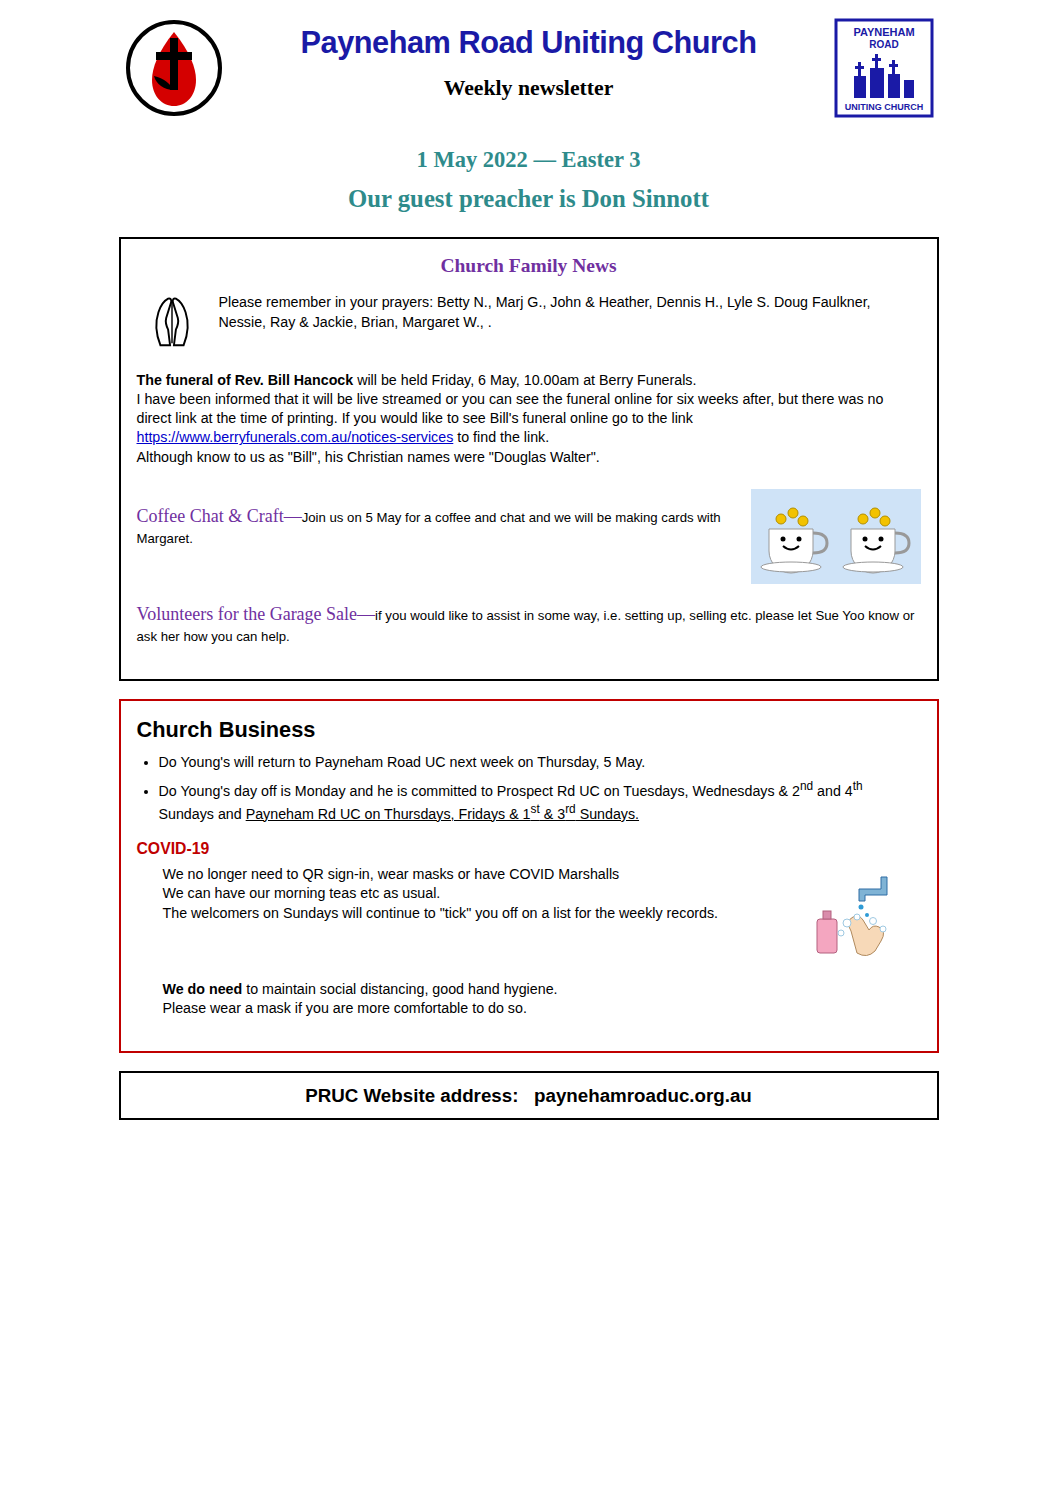Payneham Road Uniting Church
Weekly newsletter
PAYNEHAM ROAD UNITING CHURCH
1 May 2022 — Easter 3
Our guest preacher is Don Sinnott
Church Family News
Please remember in your prayers: Betty N., Marj G., John & Heather, Dennis H., Lyle S. Doug Faulkner, Nessie, Ray & Jackie, Brian, Margaret W., .
The funeral of Rev. Bill Hancock will be held Friday, 6 May, 10.00am at Berry Funerals.
I have been informed that it will be live streamed or you can see the funeral online for six weeks after, but there was no direct link at the time of printing. If you would like to see Bill's funeral online go to the link https://www.berryfunerals.com.au/notices-services to find the link.
Although know to us as "Bill", his Christian names were "Douglas Walter".
Coffee Chat & Craft—Join us on 5 May for a coffee and chat and we will be making cards with Margaret.
Volunteers for the Garage Sale—if you would like to assist in some way, i.e. setting up, selling etc. please let Sue Yoo know or ask her how you can help.
Church Business
Do Young's will return to Payneham Road UC next week on Thursday, 5 May.
Do Young's day off is Monday and he is committed to Prospect Rd UC on Tuesdays, Wednesdays & 2nd and 4th Sundays and Payneham Rd UC on Thursdays, Fridays & 1st & 3rd Sundays.
COVID-19
We no longer need to QR sign-in, wear masks or have COVID Marshalls
We can have our morning teas etc as usual.
The welcomers on Sundays will continue to "tick" you off on a list for the weekly records.
We do need to maintain social distancing, good hand hygiene.
Please wear a mask if you are more comfortable to do so.
PRUC Website address: paynehamroaduc.org.au